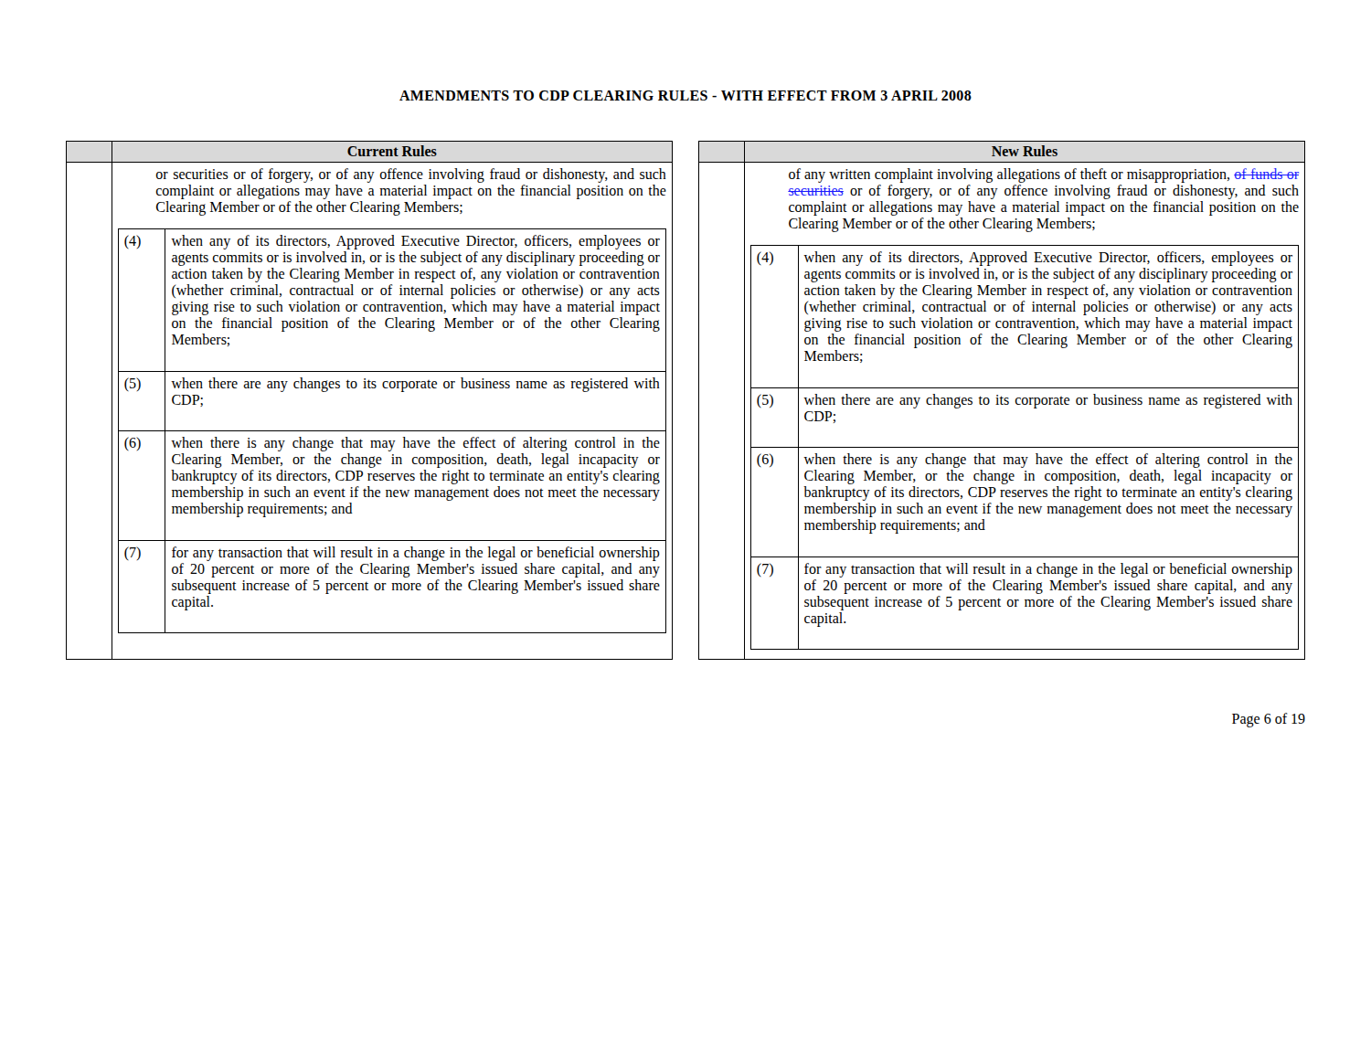AMENDMENTS TO CDP CLEARING RULES - WITH EFFECT FROM 3 APRIL 2008
| | Current Rules | | | New Rules |
| --- | --- | --- | --- | --- |
| | or securities or of forgery, or of any offence involving fraud or dishonesty, and such complaint or allegations may have a material impact on the financial position on the Clearing Member or of the other Clearing Members; / (4) / when any of its directors, Approved Executive Director, officers, employees or agents commits or is involved in, or is the subject of any disciplinary proceeding or action taken by the Clearing Member in respect of, any violation or contravention (whether criminal, contractual or of internal policies or otherwise) or any acts giving rise to such violation or contravention, which may have a material impact on the financial position of the Clearing Member or of the other Clearing Members; / / (5) / when there are any changes to its corporate or business name as registered with CDP; / / (6) / when there is any change that may have the effect of altering control in the Clearing Member, or the change in composition, death, legal incapacity or bankruptcy of its directors, CDP reserves the right to terminate an entity's clearing membership in such an event if the new management does not meet the necessary membership requirements; and / / (7) / for any transaction that will result in a change in the legal or beneficial ownership of 20 percent or more of the Clearing Member's issued share capital, and any subsequent increase of 5 percent or more of the Clearing Member's issued share capital. / | | | of any written complaint involving allegations of theft or misappropriation, of funds or securities or of forgery, or of any offence involving fraud or dishonesty, and such complaint or allegations may have a material impact on the financial position on the Clearing Member or of the other Clearing Members; / (4) / when any of its directors, Approved Executive Director, officers, employees or agents commits or is involved in, or is the subject of any disciplinary proceeding or action taken by the Clearing Member in respect of, any violation or contravention (whether criminal, contractual or of internal policies or otherwise) or any acts giving rise to such violation or contravention, which may have a material impact on the financial position of the Clearing Member or of the other Clearing Members; / / (5) / when there are any changes to its corporate or business name as registered with CDP; / / (6) / when there is any change that may have the effect of altering control in the Clearing Member, or the change in composition, death, legal incapacity or bankruptcy of its directors, CDP reserves the right to terminate an entity's clearing membership in such an event if the new management does not meet the necessary membership requirements; and / / (7) / for any transaction that will result in a change in the legal or beneficial ownership of 20 percent or more of the Clearing Member's issued share capital, and any subsequent increase of 5 percent or more of the Clearing Member's issued share capital. / |
Page 6 of 19